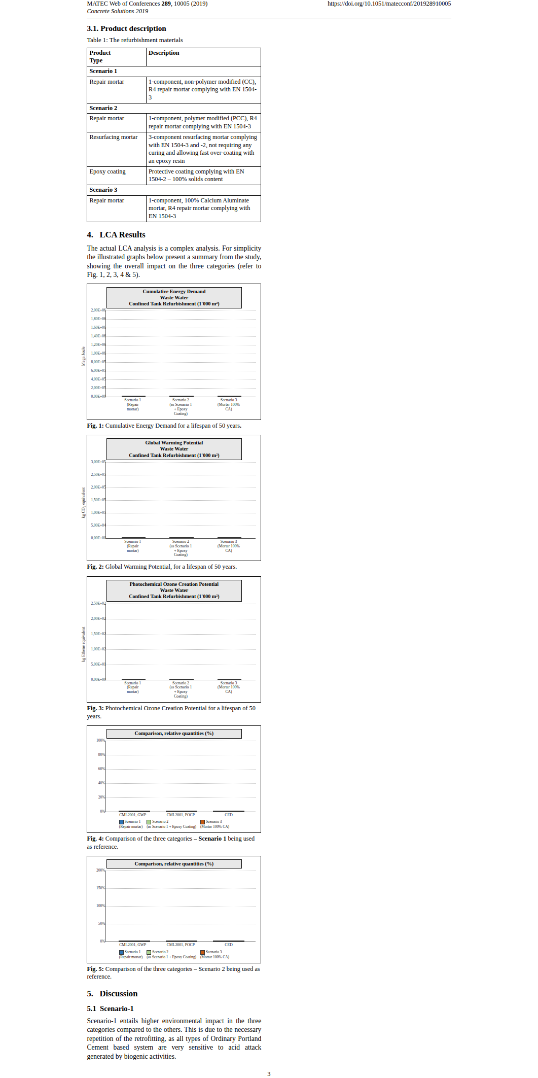MATEC Web of Conferences 289, 10005 (2019)
Concrete Solutions 2019
https://doi.org/10.1051/matecconf/201928910005
3.1. Product description
Table 1: The refurbishment materials
| Product Type | Description |
| --- | --- |
| Scenario 1 |
| Repair mortar | 1-component, non-polymer modified (CC), R4 repair mortar complying with EN 1504-3 |
| Scenario 2 |
| Repair mortar | 1-component, polymer modified (PCC), R4 repair mortar complying with EN 1504-3 |
| Resurfacing mortar | 3-component resurfacing mortar complying with EN 1504-3 and -2, not requiring any curing and allowing fast over-coating with an epoxy resin |
| Epoxy coating | Protective coating complying with EN 1504-2 – 100% solids content |
| Scenario 3 |
| Repair mortar | 1-component, 100% Calcium Aluminate mortar, R4 repair mortar complying with EN 1504-3 |
4. LCA Results
The actual LCA analysis is a complex analysis. For simplicity the illustrated graphs below present a summary from the study, showing the overall impact on the three categories (refer to Fig. 1, 2, 3, 4 & 5).
Cumulative Energy Demand
Waste Water
Confined Tank Refurbishment (1'000 m²)
Mega Joule
2,00E+06
1,80E+06
1,60E+06
1,40E+06
1,20E+06
1,00E+06
8,00E+05
6,00E+05
4,00E+05
2,00E+05
0,00E+00
Scenario 1
(Repair mortar)
Scenario 2
(as Scenario 1 + Epoxy Coating)
Scenario 3
(Mortar 100% CA)
Fig. 1: Cumulative Energy Demand for a lifespan of 50 years.
Global Warming Potential
Waste Water
Confined Tank Refurbishment (1'000 m²)
kg CO₂ equivalent
3,00E+05
2,50E+05
2,00E+05
1,50E+05
1,00E+05
5,00E+04
0,00E+00
Scenario 1
(Repair mortar)
Scenario 2
(as Scenario 1 + Epoxy Coating)
Scenario 3
(Mortar 100% CA)
Fig. 2: Global Warming Potential, for a lifespan of 50 years.
Photochemical Ozone Creation Potential
Waste Water
Confined Tank Refurbishment (1'000 m²)
kg Ethene equivalent
2,50E+02
2,00E+02
1,50E+02
1,00E+02
5,00E+01
0,00E+00
Scenario 1
(Repair mortar)
Scenario 2
(as Scenario 1 + Epoxy Coating)
Scenario 3
(Mortar 100% CA)
Fig. 3: Photochemical Ozone Creation Potential for a lifespan of 50 years.
Comparison, relative quantities (%)
100%
80%
60%
40%
20%
0%
100%
54%
20%
100%
46%
7%
100%
76%
20%
CML2001, GWP
CML2001, POCP
CED
Scenario 1
(Repair mortar) Scenario 2
(as Scenario 1 + Epoxy Coating) Scenario 3
(Mortar 100% CA)
Fig. 4: Comparison of the three categories – Scenario 1 being used as reference.
Comparison, relative quantities (%)
200%
150%
100%
50%
0%
190%
100%
16%
206%
100%
131%
100%
12%
CML2001, GWP
CML2001, POCP
CED
Scenario 1
(Repair mortar) Scenario 2
(as Scenario 1 + Epoxy Coating) Scenario 3
(Mortar 100% CA)
Fig. 5: Comparison of the three categories – Scenario 2 being used as reference.
5. Discussion
5.1 Scenario-1
Scenario-1 entails higher environmental impact in the three categories compared to the others. This is due to the necessary repetition of the retrofitting, as all types of Ordinary Portland Cement based system are very sensitive to acid attack generated by biogenic activities.
3